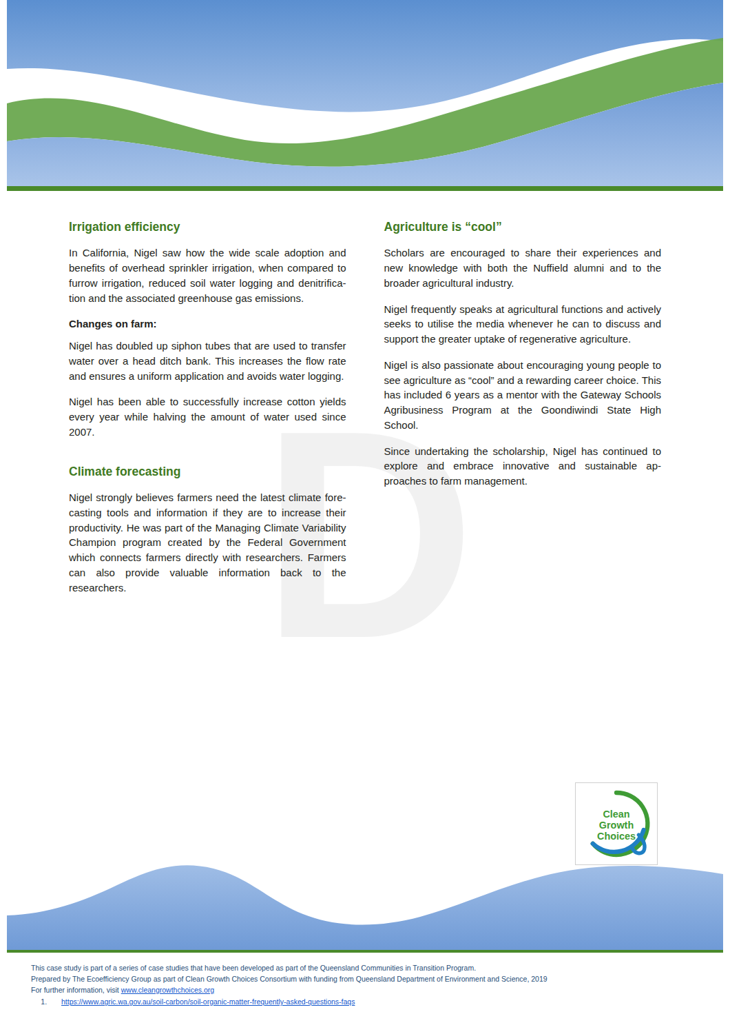D
Irrigation efficiency
In California, Nigel saw how the wide scale adoption and benefits of overhead sprinkler irrigation, when compared to furrow irrigation, reduced soil water logging and denitrification and the associated greenhouse gas emissions.
Changes on farm:
Nigel has doubled up siphon tubes that are used to transfer water over a head ditch bank. This increases the flow rate and ensures a uniform application and avoids water logging.
Nigel has been able to successfully increase cotton yields every year while halving the amount of water used since 2007.
Climate forecasting
Nigel strongly believes farmers need the latest climate forecasting tools and information if they are to increase their productivity. He was part of the Managing Climate Variability Champion program created by the Federal Government which connects farmers directly with researchers. Farmers can also provide valuable information back to the researchers.
Agriculture is “cool”
Scholars are encouraged to share their experiences and new knowledge with both the Nuffield alumni and to the broader agricultural industry.
Nigel frequently speaks at agricultural functions and actively seeks to utilise the media whenever he can to discuss and support the greater uptake of regenerative agriculture.
Nigel is also passionate about encouraging young people to see agriculture as “cool” and a rewarding career choice. This has included 6 years as a mentor with the Gateway Schools Agribusiness Program at the Goondiwindi State High School.
Since undertaking the scholarship, Nigel has continued to explore and embrace innovative and sustainable approaches to farm management.
Clean Growth Choices
This case study is part of a series of case studies that have been developed as part of the Queensland Communities in Transition Program.
Prepared by The Ecoefficiency Group as part of Clean Growth Choices Consortium with funding from Queensland Department of Environment and Science, 2019
For further information, visit www.cleangrowthchoices.org
https://www.agric.wa.gov.au/soil-carbon/soil-organic-matter-frequently-asked-questions-faqs